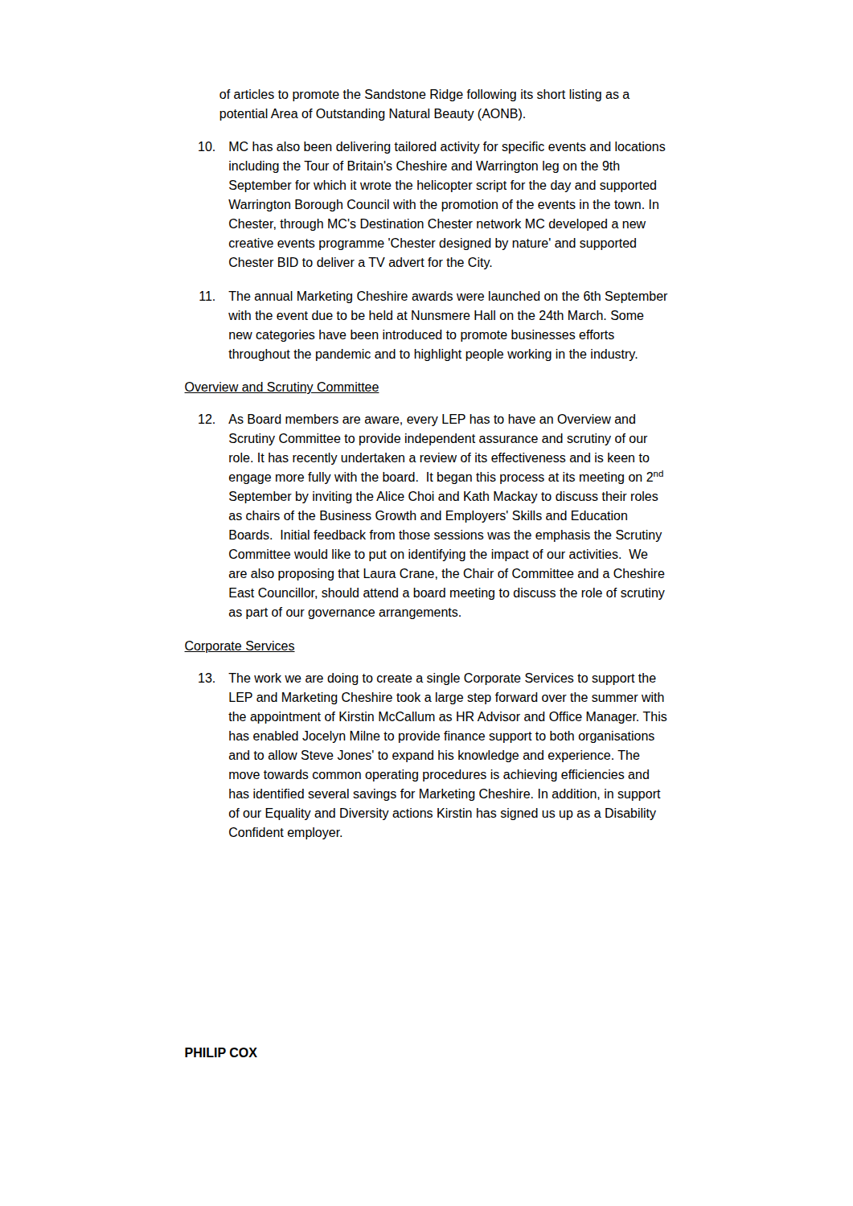of articles to promote the Sandstone Ridge following its short listing as a potential Area of Outstanding Natural Beauty (AONB).
MC has also been delivering tailored activity for specific events and locations including the Tour of Britain's Cheshire and Warrington leg on the 9th September for which it wrote the helicopter script for the day and supported Warrington Borough Council with the promotion of the events in the town. In Chester, through MC's Destination Chester network MC developed a new creative events programme 'Chester designed by nature' and supported Chester BID to deliver a TV advert for the City.
The annual Marketing Cheshire awards were launched on the 6th September with the event due to be held at Nunsmere Hall on the 24th March. Some new categories have been introduced to promote businesses efforts throughout the pandemic and to highlight people working in the industry.
Overview and Scrutiny Committee
As Board members are aware, every LEP has to have an Overview and Scrutiny Committee to provide independent assurance and scrutiny of our role. It has recently undertaken a review of its effectiveness and is keen to engage more fully with the board. It began this process at its meeting on 2nd September by inviting the Alice Choi and Kath Mackay to discuss their roles as chairs of the Business Growth and Employers' Skills and Education Boards. Initial feedback from those sessions was the emphasis the Scrutiny Committee would like to put on identifying the impact of our activities. We are also proposing that Laura Crane, the Chair of Committee and a Cheshire East Councillor, should attend a board meeting to discuss the role of scrutiny as part of our governance arrangements.
Corporate Services
The work we are doing to create a single Corporate Services to support the LEP and Marketing Cheshire took a large step forward over the summer with the appointment of Kirstin McCallum as HR Advisor and Office Manager. This has enabled Jocelyn Milne to provide finance support to both organisations and to allow Steve Jones' to expand his knowledge and experience. The move towards common operating procedures is achieving efficiencies and has identified several savings for Marketing Cheshire. In addition, in support of our Equality and Diversity actions Kirstin has signed us up as a Disability Confident employer.
PHILIP COX